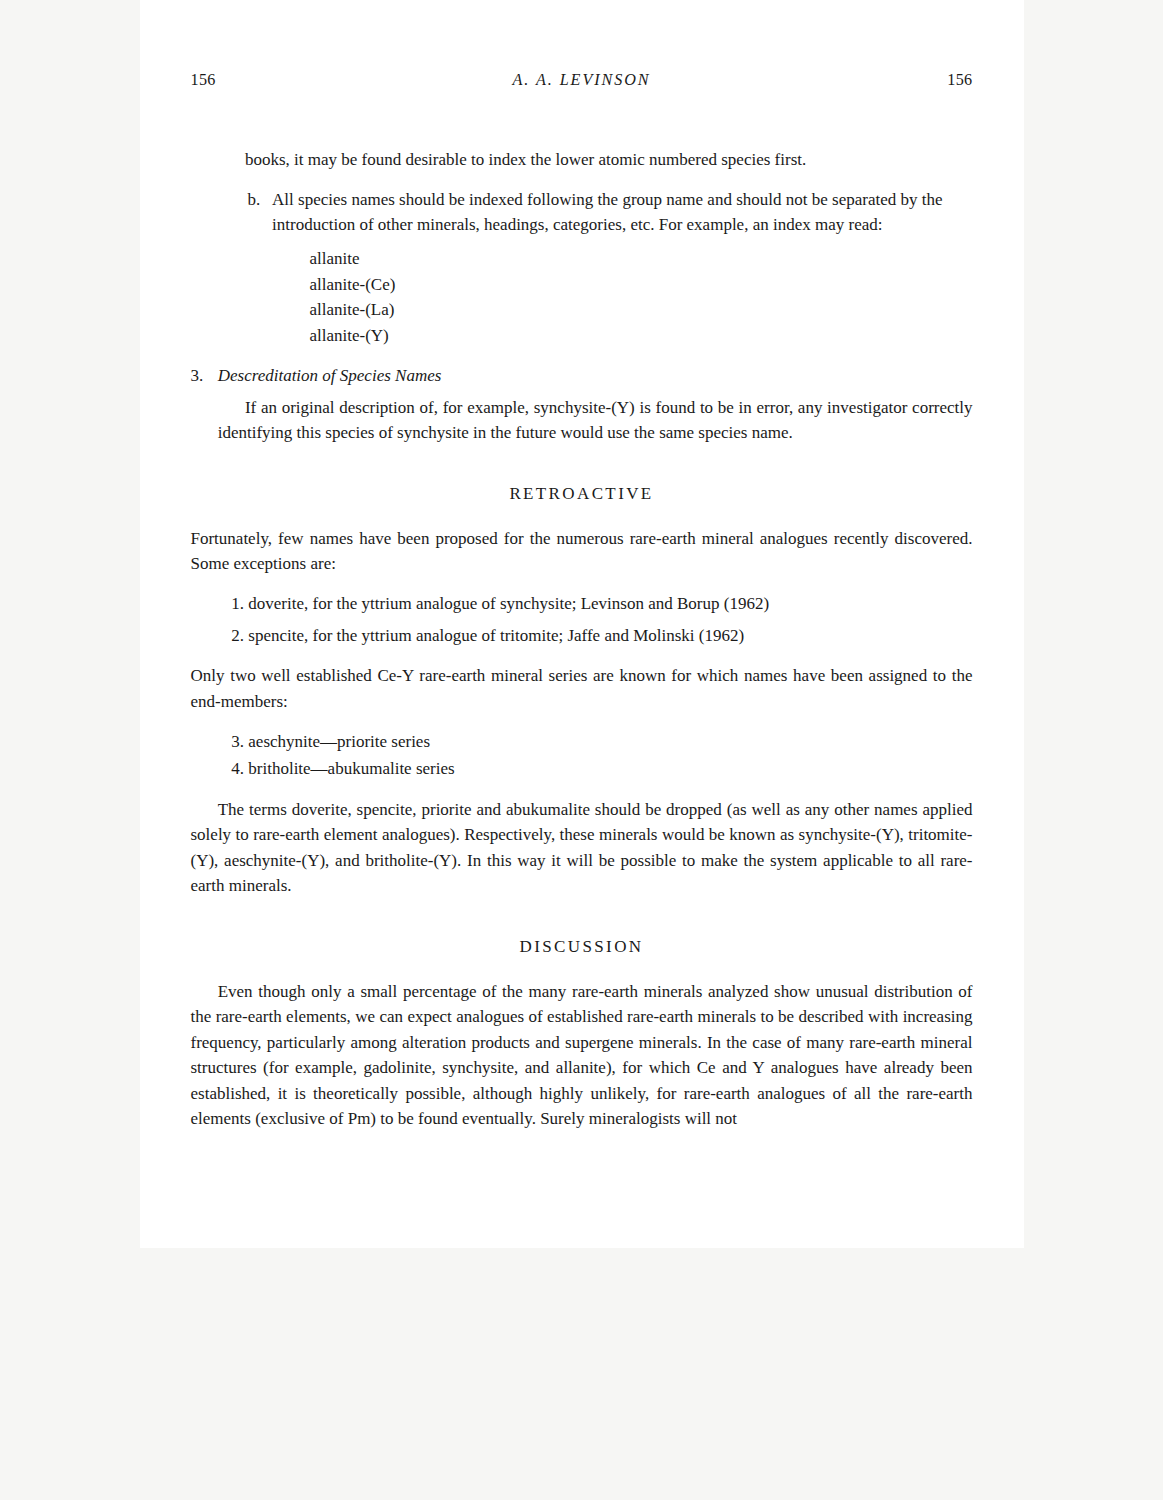156 A. A. Levinson 156
books, it may be found desirable to index the lower atomic numbered species first.
b. All species names should be indexed following the group name and should not be separated by the introduction of other minerals, headings, categories, etc. For example, an index may read:
allanite
allanite-(Ce)
allanite-(La)
allanite-(Y)
3. Descreditation of Species Names
If an original description of, for example, synchysite-(Y) is found to be in error, any investigator correctly identifying this species of synchysite in the future would use the same species name.
Retroactive
Fortunately, few names have been proposed for the numerous rare-earth mineral analogues recently discovered. Some exceptions are:
doverite, for the yttrium analogue of synchysite; Levinson and Borup (1962)
spencite, for the yttrium analogue of tritomite; Jaffe and Molinski (1962)
Only two well established Ce-Y rare-earth mineral series are known for which names have been assigned to the end-members:
aeschynite—priorite series
britholite—abukumalite series
The terms doverite, spencite, priorite and abukumalite should be dropped (as well as any other names applied solely to rare-earth element analogues). Respectively, these minerals would be known as synchysite-(Y), tritomite-(Y), aeschynite-(Y), and britholite-(Y). In this way it will be possible to make the system applicable to all rare-earth minerals.
Discussion
Even though only a small percentage of the many rare-earth minerals analyzed show unusual distribution of the rare-earth elements, we can expect analogues of established rare-earth minerals to be described with increasing frequency, particularly among alteration products and supergene minerals. In the case of many rare-earth mineral structures (for example, gadolinite, synchysite, and allanite), for which Ce and Y analogues have already been established, it is theoretically possible, although highly unlikely, for rare-earth analogues of all the rare-earth elements (exclusive of Pm) to be found eventually. Surely mineralogists will not